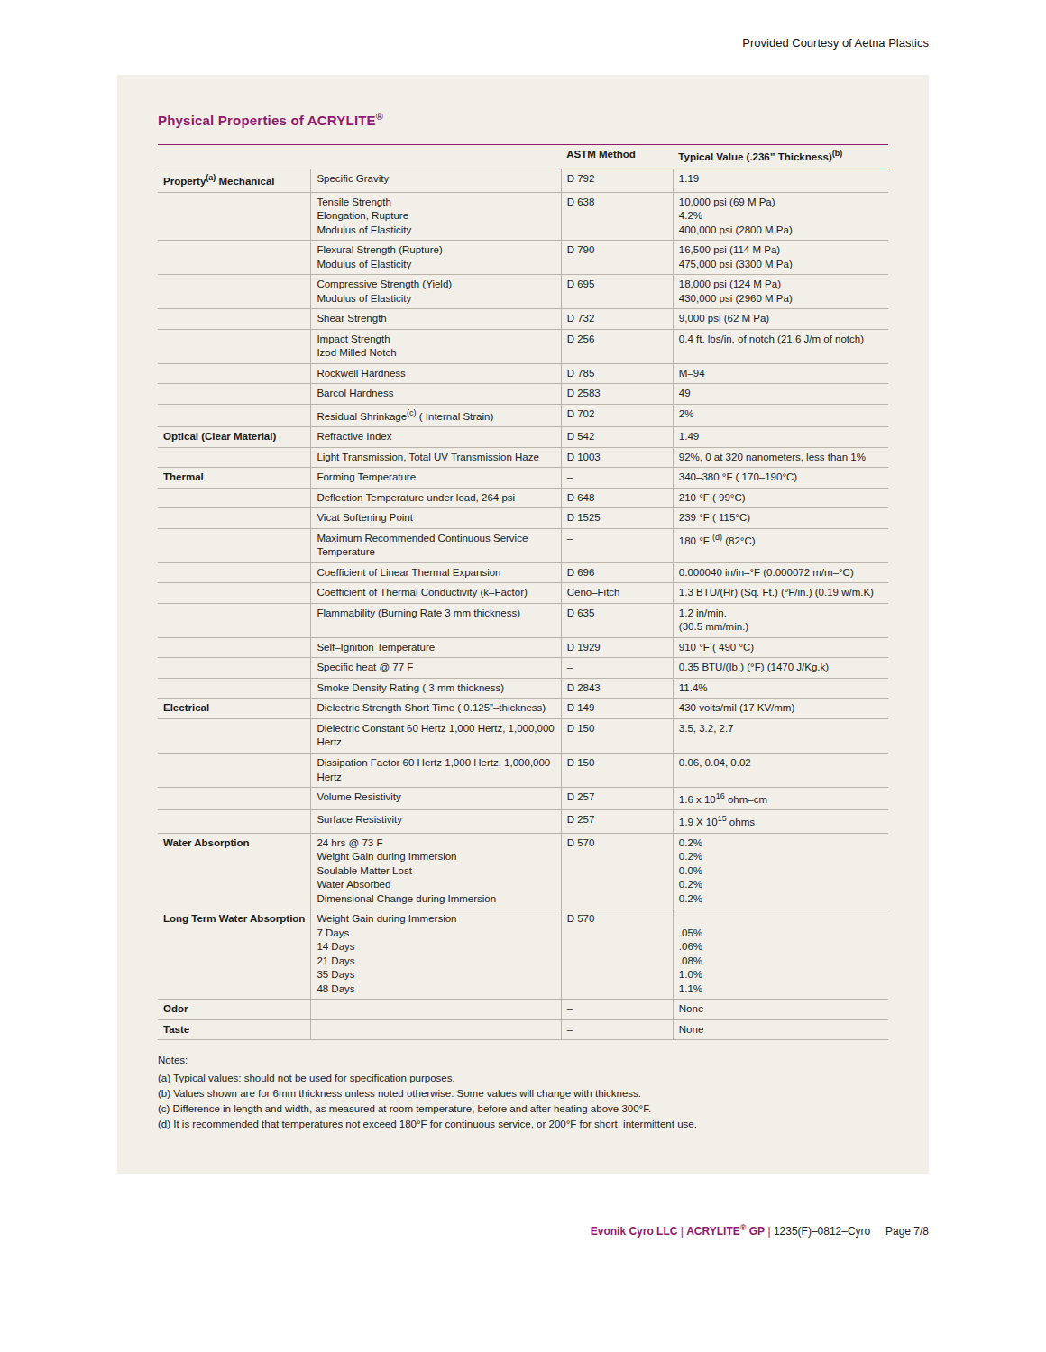Provided Courtesy of Aetna Plastics
Physical Properties of ACRYLITE®
| | | ASTM Method | Typical Value (.236” Thickness) (b) |
| --- | --- | --- | --- |
| Property (a) Mechanical | Specific Gravity | D 792 | 1.19 |
| | Tensile Strength Elongation, Rupture Modulus of Elasticity | D 638 | 10,000 psi (69 M Pa) 4.2% 400,000 psi (2800 M Pa) |
| | Flexural Strength (Rupture) Modulus of Elasticity | D 790 | 16,500 psi (114 M Pa) 475,000 psi (3300 M Pa) |
| | Compressive Strength (Yield) Modulus of Elasticity | D 695 | 18,000 psi (124 M Pa) 430,000 psi (2960 M Pa) |
| | Shear Strength | D 732 | 9,000 psi (62 M Pa) |
| | Impact Strength Izod Milled Notch | D 256 | 0.4 ft. lbs/in. of notch (21.6 J/m of notch) |
| | Rockwell Hardness | D 785 | M–94 |
| | Barcol Hardness | D 2583 | 49 |
| | Residual Shrinkage (c) ( Internal Strain) | D 702 | 2% |
| Optical (Clear Material) | Refractive Index | D 542 | 1.49 |
| | Light Transmission, Total UV Transmission Haze | D 1003 | 92%, 0 at 320 nanometers, less than 1% |
| Thermal | Forming Temperature | – | 340–380 °F ( 170–190°C) |
| | Deflection Temperature under load, 264 psi | D 648 | 210 °F ( 99°C) |
| | Vicat Softening Point | D 1525 | 239 °F ( 115°C) |
| | Maximum Recommended Continuous Service Temperature | – | 180 °F (d) (82°C) |
| | Coefficient of Linear Thermal Expansion | D 696 | 0.000040 in/in–°F (0.000072 m/m–°C) |
| | Coefficient of Thermal Conductivity (k–Factor) | Ceno–Fitch | 1.3 BTU/(Hr) (Sq. Ft.) (°F/in.) (0.19 w/m.K) |
| | Flammability (Burning Rate 3 mm thickness) | D 635 | 1.2 in/min. (30.5 mm/min.) |
| | Self–Ignition Temperature | D 1929 | 910 °F ( 490 °C) |
| | Specific heat @ 77 F | – | 0.35 BTU/(Ib.) (°F) (1470 J/Kg.k) |
| | Smoke Density Rating ( 3 mm thickness) | D 2843 | 11.4% |
| Electrical | Dielectric Strength Short Time ( 0.125”–thickness) | D 149 | 430 volts/mil (17 KV/mm) |
| | Dielectric Constant 60 Hertz 1,000 Hertz, 1,000,000 Hertz | D 150 | 3.5, 3.2, 2.7 |
| | Dissipation Factor 60 Hertz 1,000 Hertz, 1,000,000 Hertz | D 150 | 0.06, 0.04, 0.02 |
| | Volume Resistivity | D 257 | 1.6 x 10 16 ohm–cm |
| | Surface Resistivity | D 257 | 1.9 X 10 15 ohms |
| Water Absorption | 24 hrs @ 73 F Weight Gain during Immersion Soulable Matter Lost Water Absorbed Dimensional Change during Immersion | D 570 | 0.2% 0.2% 0.0% 0.2% 0.2% |
| Long Term Water Absorption | Weight Gain during Immersion 7 Days 14 Days 21 Days 35 Days 48 Days | D 570 | .05% .06% .08% 1.0% 1.1% |
| Odor | | – | None |
| Taste | | – | None |
Notes:
(a) Typical values: should not be used for specification purposes.
(b) Values shown are for 6mm thickness unless noted otherwise. Some values will change with thickness.
(c) Difference in length and width, as measured at room temperature, before and after heating above 300°F.
(d) It is recommended that temperatures not exceed 180°F for continuous service, or 200°F for short, intermittent use.
Evonik Cyro LLC | ACRYLITE® GP | 1235(F)–0812–Cyro Page 7/8